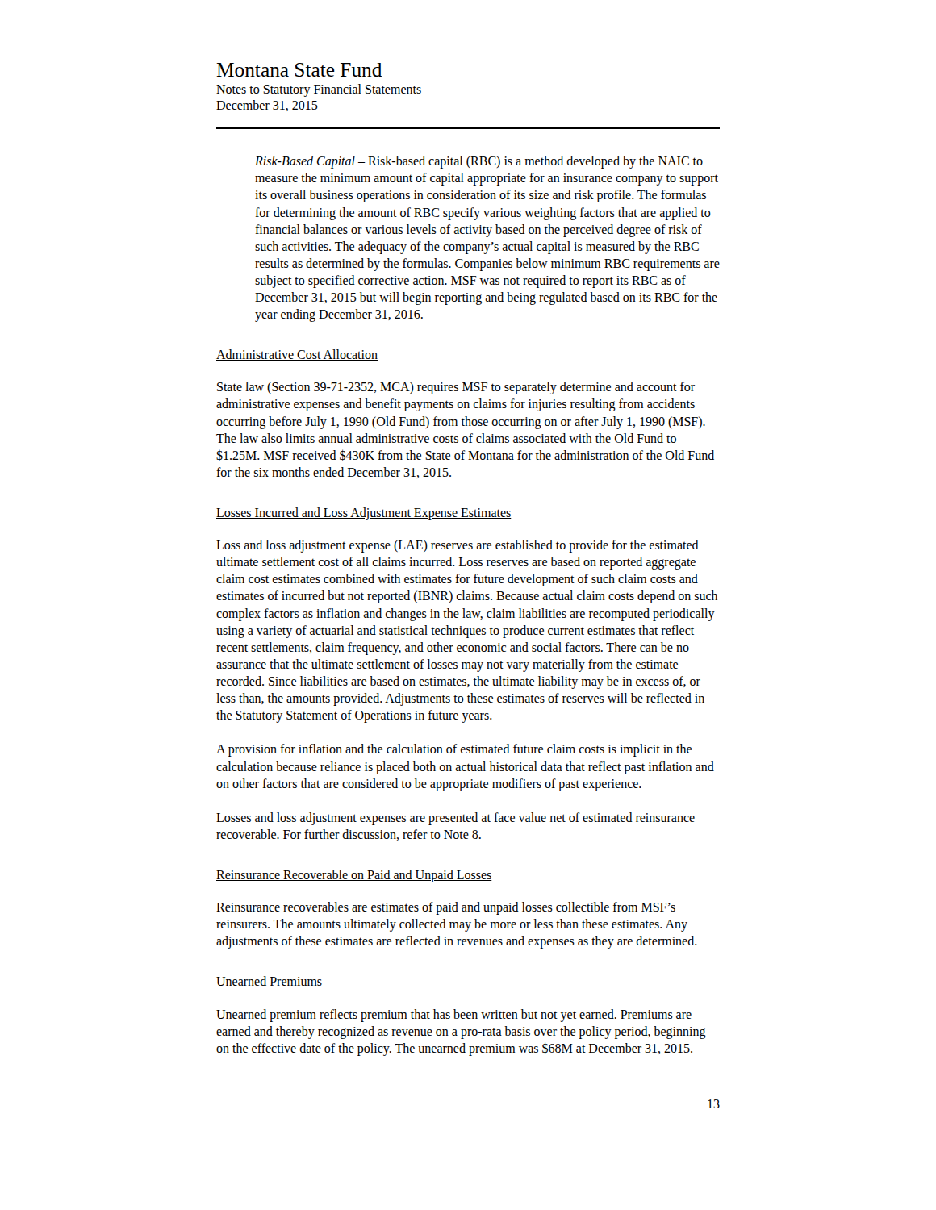Montana State Fund
Notes to Statutory Financial Statements
December 31, 2015
Risk-Based Capital – Risk-based capital (RBC) is a method developed by the NAIC to measure the minimum amount of capital appropriate for an insurance company to support its overall business operations in consideration of its size and risk profile. The formulas for determining the amount of RBC specify various weighting factors that are applied to financial balances or various levels of activity based on the perceived degree of risk of such activities. The adequacy of the company’s actual capital is measured by the RBC results as determined by the formulas. Companies below minimum RBC requirements are subject to specified corrective action. MSF was not required to report its RBC as of December 31, 2015 but will begin reporting and being regulated based on its RBC for the year ending December 31, 2016.
Administrative Cost Allocation
State law (Section 39-71-2352, MCA) requires MSF to separately determine and account for administrative expenses and benefit payments on claims for injuries resulting from accidents occurring before July 1, 1990 (Old Fund) from those occurring on or after July 1, 1990 (MSF). The law also limits annual administrative costs of claims associated with the Old Fund to $1.25M. MSF received $430K from the State of Montana for the administration of the Old Fund for the six months ended December 31, 2015.
Losses Incurred and Loss Adjustment Expense Estimates
Loss and loss adjustment expense (LAE) reserves are established to provide for the estimated ultimate settlement cost of all claims incurred. Loss reserves are based on reported aggregate claim cost estimates combined with estimates for future development of such claim costs and estimates of incurred but not reported (IBNR) claims. Because actual claim costs depend on such complex factors as inflation and changes in the law, claim liabilities are recomputed periodically using a variety of actuarial and statistical techniques to produce current estimates that reflect recent settlements, claim frequency, and other economic and social factors. There can be no assurance that the ultimate settlement of losses may not vary materially from the estimate recorded. Since liabilities are based on estimates, the ultimate liability may be in excess of, or less than, the amounts provided. Adjustments to these estimates of reserves will be reflected in the Statutory Statement of Operations in future years.
A provision for inflation and the calculation of estimated future claim costs is implicit in the calculation because reliance is placed both on actual historical data that reflect past inflation and on other factors that are considered to be appropriate modifiers of past experience.
Losses and loss adjustment expenses are presented at face value net of estimated reinsurance recoverable. For further discussion, refer to Note 8.
Reinsurance Recoverable on Paid and Unpaid Losses
Reinsurance recoverables are estimates of paid and unpaid losses collectible from MSF’s reinsurers. The amounts ultimately collected may be more or less than these estimates. Any adjustments of these estimates are reflected in revenues and expenses as they are determined.
Unearned Premiums
Unearned premium reflects premium that has been written but not yet earned. Premiums are earned and thereby recognized as revenue on a pro-rata basis over the policy period, beginning on the effective date of the policy. The unearned premium was $68M at December 31, 2015.
13